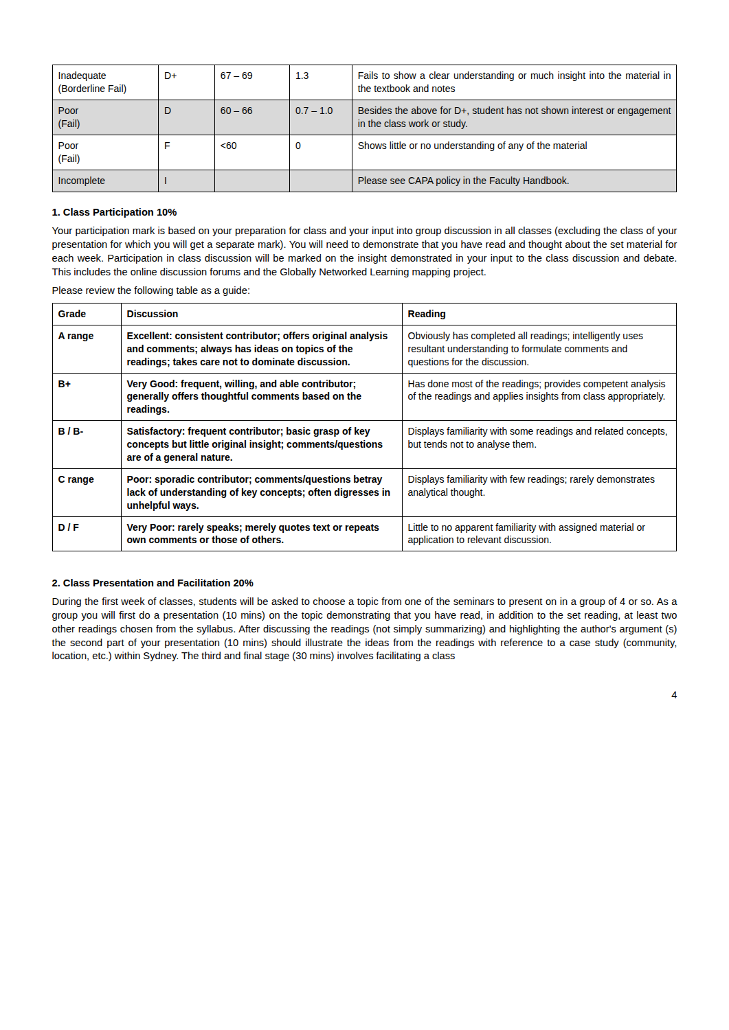| Inadequate (Borderline Fail) | D+ | 67 – 69 | 1.3 | Fails to show a clear understanding or much insight into the material in the textbook and notes |
| Poor (Fail) | D | 60 – 66 | 0.7 – 1.0 | Besides the above for D+, student has not shown interest or engagement in the class work or study. |
| Poor (Fail) | F | <60 | 0 | Shows little or no understanding of any of the material |
| Incomplete | I | | | Please see CAPA policy in the Faculty Handbook. |
1. Class Participation 10%
Your participation mark is based on your preparation for class and your input into group discussion in all classes (excluding the class of your presentation for which you will get a separate mark). You will need to demonstrate that you have read and thought about the set material for each week. Participation in class discussion will be marked on the insight demonstrated in your input to the class discussion and debate. This includes the online discussion forums and the Globally Networked Learning mapping project.
Please review the following table as a guide:
| Grade | Discussion | Reading |
| --- | --- | --- |
| A range | Excellent: consistent contributor; offers original analysis and comments; always has ideas on topics of the readings; takes care not to dominate discussion. | Obviously has completed all readings; intelligently uses resultant understanding to formulate comments and questions for the discussion. |
| B+ | Very Good: frequent, willing, and able contributor; generally offers thoughtful comments based on the readings. | Has done most of the readings; provides competent analysis of the readings and applies insights from class appropriately. |
| B / B- | Satisfactory: frequent contributor; basic grasp of key concepts but little original insight; comments/questions are of a general nature. | Displays familiarity with some readings and related concepts, but tends not to analyse them. |
| C range | Poor: sporadic contributor; comments/questions betray lack of understanding of key concepts; often digresses in unhelpful ways. | Displays familiarity with few readings; rarely demonstrates analytical thought. |
| D / F | Very Poor: rarely speaks; merely quotes text or repeats own comments or those of others. | Little to no apparent familiarity with assigned material or application to relevant discussion. |
2. Class Presentation and Facilitation 20%
During the first week of classes, students will be asked to choose a topic from one of the seminars to present on in a group of 4 or so. As a group you will first do a presentation (10 mins) on the topic demonstrating that you have read, in addition to the set reading, at least two other readings chosen from the syllabus. After discussing the readings (not simply summarizing) and highlighting the author's argument (s) the second part of your presentation (10 mins) should illustrate the ideas from the readings with reference to a case study (community, location, etc.) within Sydney. The third and final stage (30 mins) involves facilitating a class
4